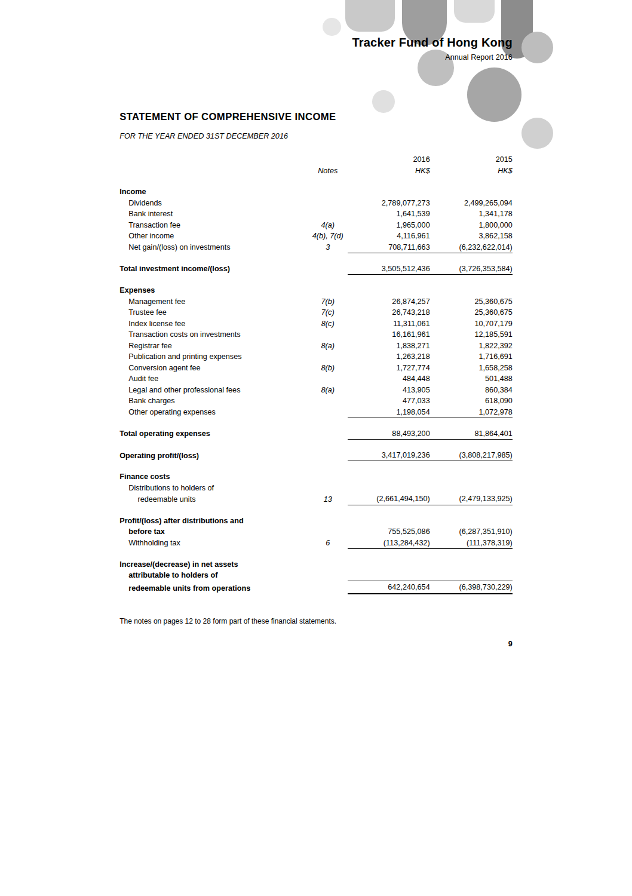Tracker Fund of Hong Kong
Annual Report 2016
STATEMENT OF COMPREHENSIVE INCOME
FOR THE YEAR ENDED 31ST DECEMBER 2016
| | | 2016 | 2015 |
| | Notes | HK$ | HK$ |
| Income | | | |
| Dividends | | 2,789,077,273 | 2,499,265,094 |
| Bank interest | | 1,641,539 | 1,341,178 |
| Transaction fee | 4(a) | 1,965,000 | 1,800,000 |
| Other income | 4(b), 7(d) | 4,116,961 | 3,862,158 |
| Net gain/(loss) on investments | 3 | 708,711,663 | (6,232,622,014) |
| Total investment income/(loss) | | 3,505,512,436 | (3,726,353,584) |
| Expenses | | | |
| Management fee | 7(b) | 26,874,257 | 25,360,675 |
| Trustee fee | 7(c) | 26,743,218 | 25,360,675 |
| Index license fee | 8(c) | 11,311,061 | 10,707,179 |
| Transaction costs on investments | | 16,161,961 | 12,185,591 |
| Registrar fee | 8(a) | 1,838,271 | 1,822,392 |
| Publication and printing expenses | | 1,263,218 | 1,716,691 |
| Conversion agent fee | 8(b) | 1,727,774 | 1,658,258 |
| Audit fee | | 484,448 | 501,488 |
| Legal and other professional fees | 8(a) | 413,905 | 860,384 |
| Bank charges | | 477,033 | 618,090 |
| Other operating expenses | | 1,198,054 | 1,072,978 |
| Total operating expenses | | 88,493,200 | 81,864,401 |
| Operating profit/(loss) | | 3,417,019,236 | (3,808,217,985) |
| Finance costs | | | |
| Distributions to holders of | | | |
| redeemable units | 13 | (2,661,494,150) | (2,479,133,925) |
| Profit/(loss) after distributions and | | | |
| before tax | | 755,525,086 | (6,287,351,910) |
| Withholding tax | 6 | (113,284,432) | (111,378,319) |
| Increase/(decrease) in net assets | | | |
| attributable to holders of | | | |
| redeemable units from operations | | 642,240,654 | (6,398,730,229) |
The notes on pages 12 to 28 form part of these financial statements.
9